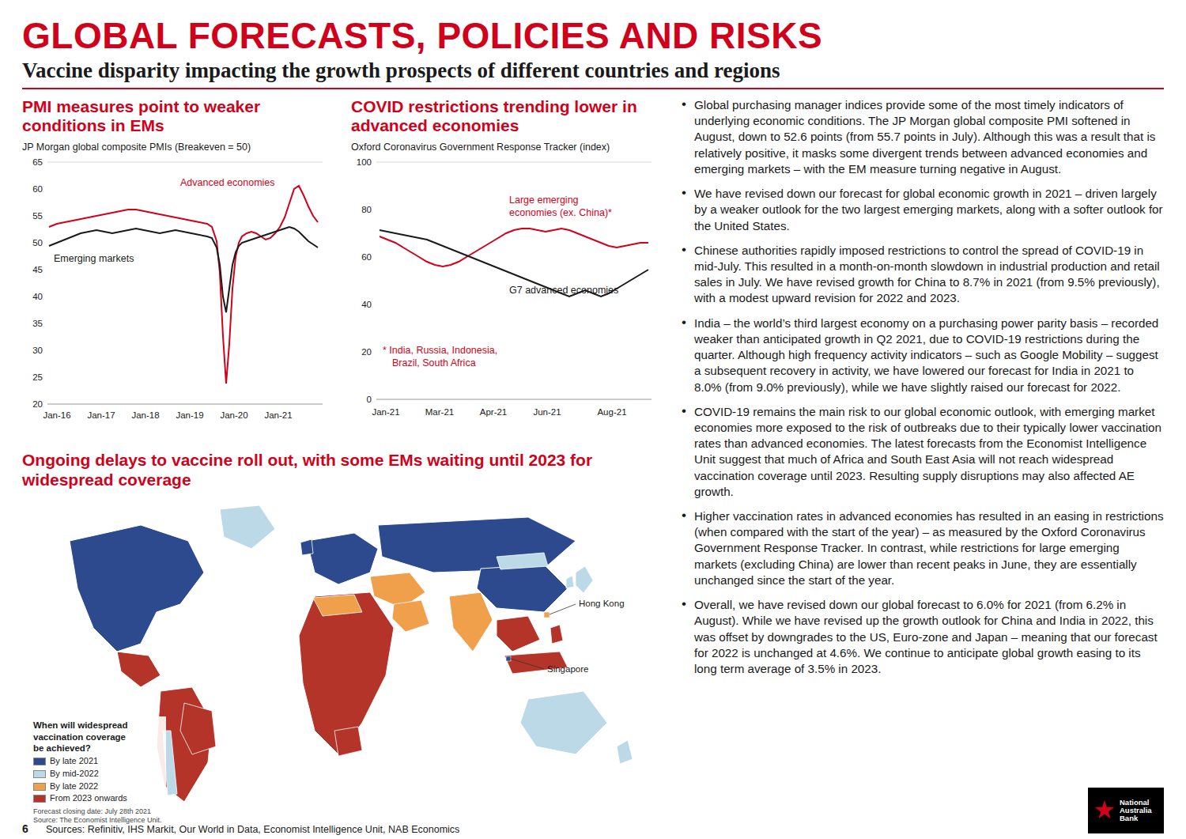Global forecasts, policies and risks
Vaccine disparity impacting the growth prospects of different countries and regions
PMI measures point to weaker conditions in EMs
JP Morgan global composite PMIs (Breakeven = 50)
65 60 55 50 45 40 35 30 25 20 Advanced economies Emerging markets Jan-16 Jan-17 Jan-18 Jan-19 Jan-20 Jan-21
COVID restrictions trending lower in advanced economies
Oxford Coronavirus Government Response Tracker (index)
100 80 60 40 20 0 Large emerging economies (ex. China)* G7 advanced economies * India, Russia, Indonesia, Brazil, South Africa Jan-21 Mar-21 Apr-21 Jun-21 Aug-21
Ongoing delays to vaccine roll out, with some EMs waiting until 2023 for widespread coverage
Hong Kong Singapore
When will widespread
vaccination coverage
be achieved?
By late 2021
By mid-2022
By late 2022
From 2023 onwards
Forecast closing date: July 28th 2021
Source: The Economist Intelligence Unit.
Global purchasing manager indices provide some of the most timely indicators of underlying economic conditions. The JP Morgan global composite PMI softened in August, down to 52.6 points (from 55.7 points in July). Although this was a result that is relatively positive, it masks some divergent trends between advanced economies and emerging markets – with the EM measure turning negative in August.
We have revised down our forecast for global economic growth in 2021 – driven largely by a weaker outlook for the two largest emerging markets, along with a softer outlook for the United States.
Chinese authorities rapidly imposed restrictions to control the spread of COVID-19 in mid-July. This resulted in a month-on-month slowdown in industrial production and retail sales in July. We have revised growth for China to 8.7% in 2021 (from 9.5% previously), with a modest upward revision for 2022 and 2023.
India – the world’s third largest economy on a purchasing power parity basis – recorded weaker than anticipated growth in Q2 2021, due to COVID-19 restrictions during the quarter. Although high frequency activity indicators – such as Google Mobility – suggest a subsequent recovery in activity, we have lowered our forecast for India in 2021 to 8.0% (from 9.0% previously), while we have slightly raised our forecast for 2022.
COVID-19 remains the main risk to our global economic outlook, with emerging market economies more exposed to the risk of outbreaks due to their typically lower vaccination rates than advanced economies. The latest forecasts from the Economist Intelligence Unit suggest that much of Africa and South East Asia will not reach widespread vaccination coverage until 2023. Resulting supply disruptions may also affected AE growth.
Higher vaccination rates in advanced economies has resulted in an easing in restrictions (when compared with the start of the year) – as measured by the Oxford Coronavirus Government Response Tracker. In contrast, while restrictions for large emerging markets (excluding China) are lower than recent peaks in June, they are essentially unchanged since the start of the year.
Overall, we have revised down our global forecast to 6.0% for 2021 (from 6.2% in August). While we have revised up the growth outlook for China and India in 2022, this was offset by downgrades to the US, Euro-zone and Japan – meaning that our forecast for 2022 is unchanged at 4.6%. We continue to anticipate global growth easing to its long term average of 3.5% in 2023.
6
Sources: Refinitiv, IHS Markit, Our World in Data, Economist Intelligence Unit, NAB Economics
National
Australia
Bank